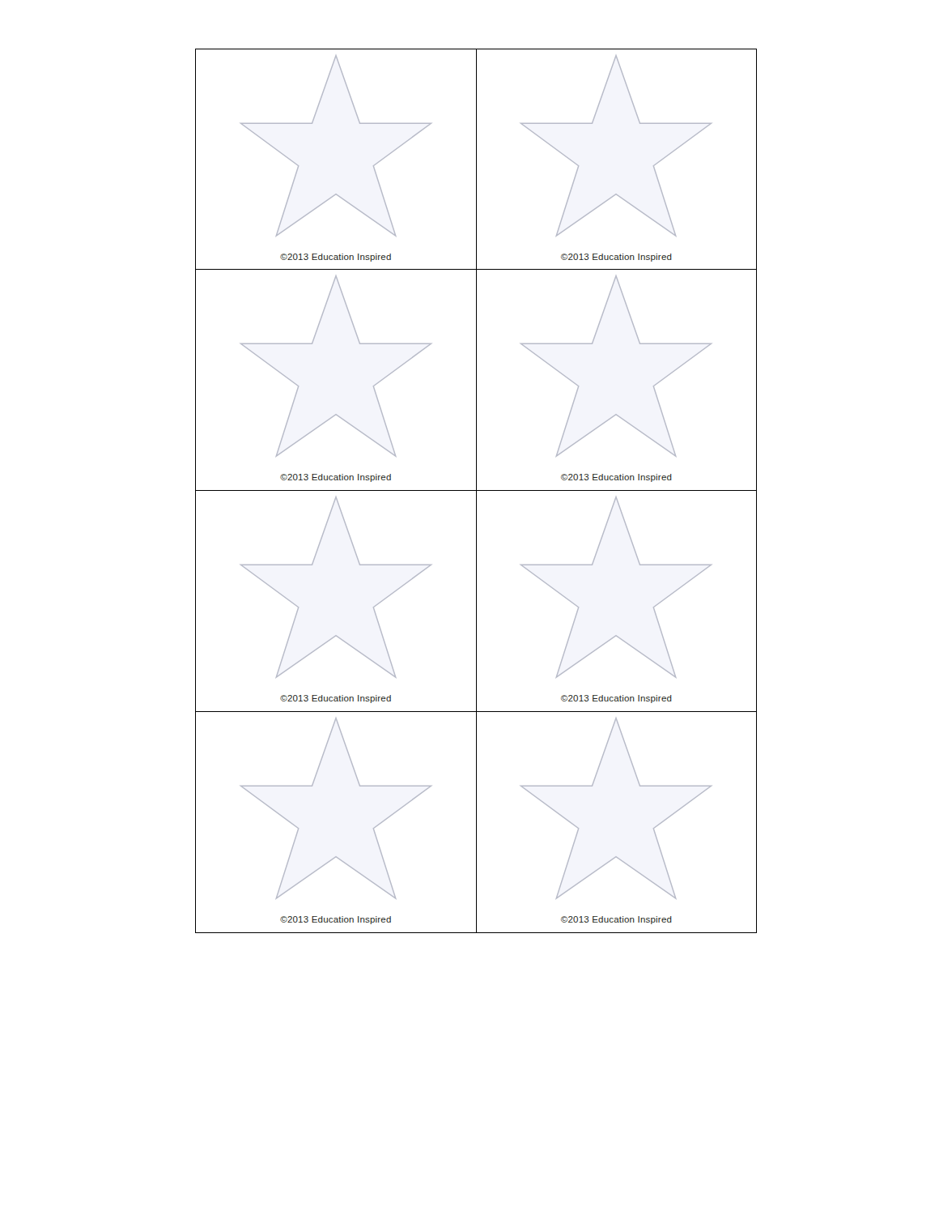| ©2013 Education Inspired | ©2013 Education Inspired |
| ©2013 Education Inspired | ©2013 Education Inspired |
| ©2013 Education Inspired | ©2013 Education Inspired |
| ©2013 Education Inspired | ©2013 Education Inspired |